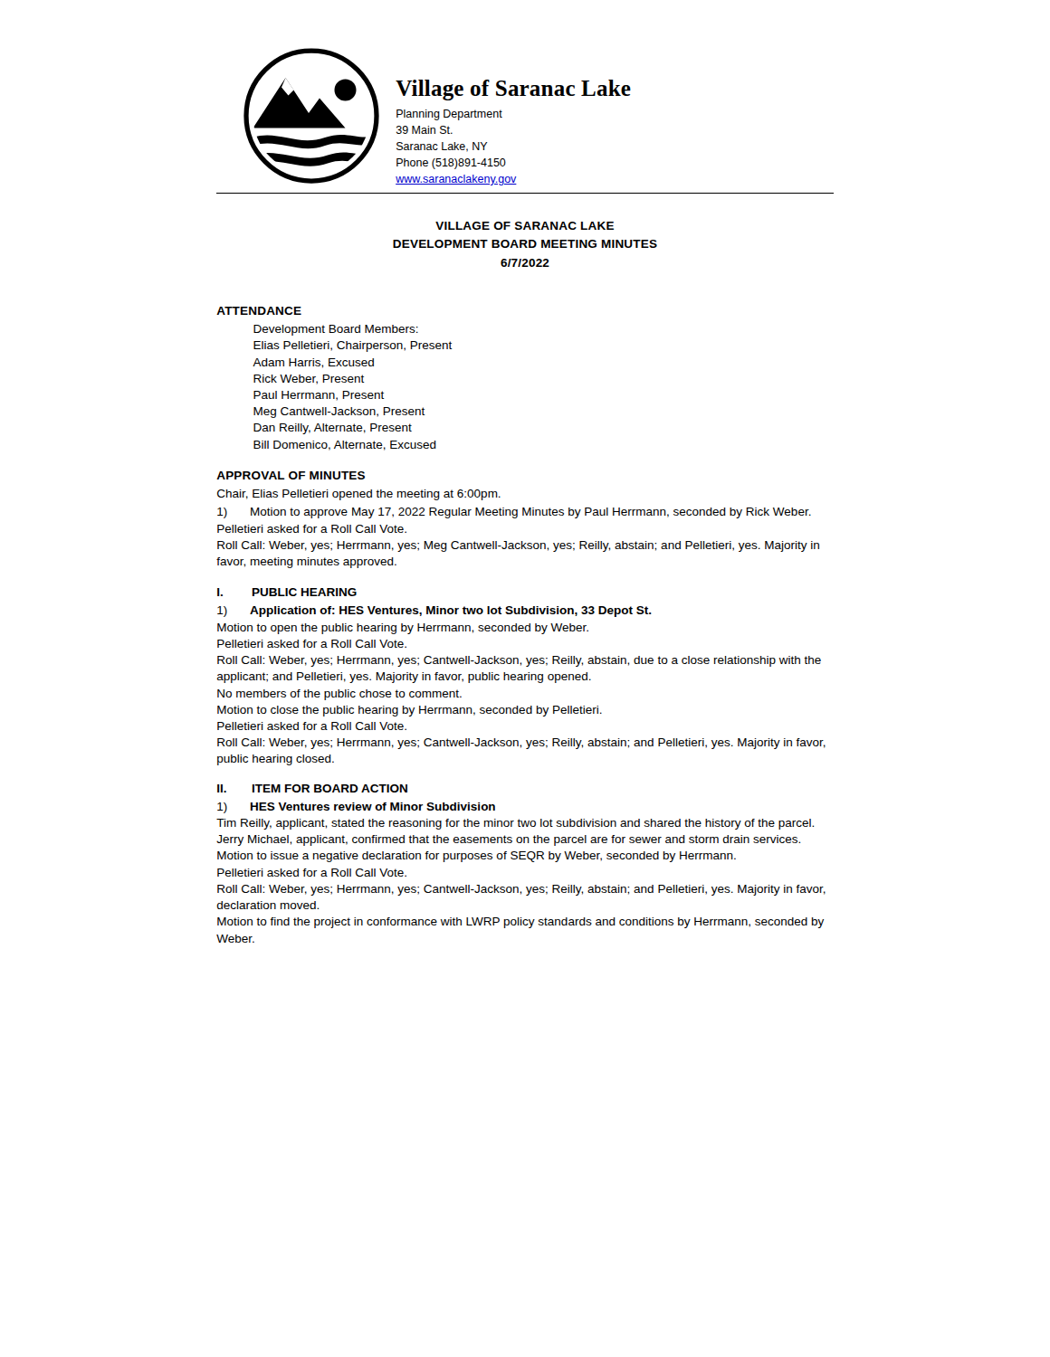Village of Saranac Lake
Planning Department
39 Main St.
Saranac Lake, NY
Phone (518)891-4150
www.saranaclakeny.gov
VILLAGE OF SARANAC LAKE
DEVELOPMENT BOARD MEETING MINUTES
6/7/2022
ATTENDANCE
Development Board Members:
Elias Pelletieri, Chairperson, Present
Adam Harris, Excused
Rick Weber, Present
Paul Herrmann, Present
Meg Cantwell-Jackson, Present
Dan Reilly, Alternate, Present
Bill Domenico, Alternate, Excused
APPROVAL OF MINUTES
Chair, Elias Pelletieri opened the meeting at 6:00pm.
1) Motion to approve May 17, 2022 Regular Meeting Minutes by Paul Herrmann, seconded by Rick Weber.
Pelletieri asked for a Roll Call Vote.
Roll Call: Weber, yes; Herrmann, yes; Meg Cantwell-Jackson, yes; Reilly, abstain; and Pelletieri, yes. Majority in favor, meeting minutes approved.
I. PUBLIC HEARING
1) Application of: HES Ventures, Minor two lot Subdivision, 33 Depot St.
Motion to open the public hearing by Herrmann, seconded by Weber.
Pelletieri asked for a Roll Call Vote.
Roll Call: Weber, yes; Herrmann, yes; Cantwell-Jackson, yes; Reilly, abstain, due to a close relationship with the applicant; and Pelletieri, yes. Majority in favor, public hearing opened.
No members of the public chose to comment.
Motion to close the public hearing by Herrmann, seconded by Pelletieri.
Pelletieri asked for a Roll Call Vote.
Roll Call: Weber, yes; Herrmann, yes; Cantwell-Jackson, yes; Reilly, abstain; and Pelletieri, yes. Majority in favor, public hearing closed.
II. ITEM FOR BOARD ACTION
1) HES Ventures review of Minor Subdivision
Tim Reilly, applicant, stated the reasoning for the minor two lot subdivision and shared the history of the parcel.
Jerry Michael, applicant, confirmed that the easements on the parcel are for sewer and storm drain services.
Motion to issue a negative declaration for purposes of SEQR by Weber, seconded by Herrmann.
Pelletieri asked for a Roll Call Vote.
Roll Call: Weber, yes; Herrmann, yes; Cantwell-Jackson, yes; Reilly, abstain; and Pelletieri, yes. Majority in favor, declaration moved.
Motion to find the project in conformance with LWRP policy standards and conditions by Herrmann, seconded by Weber.